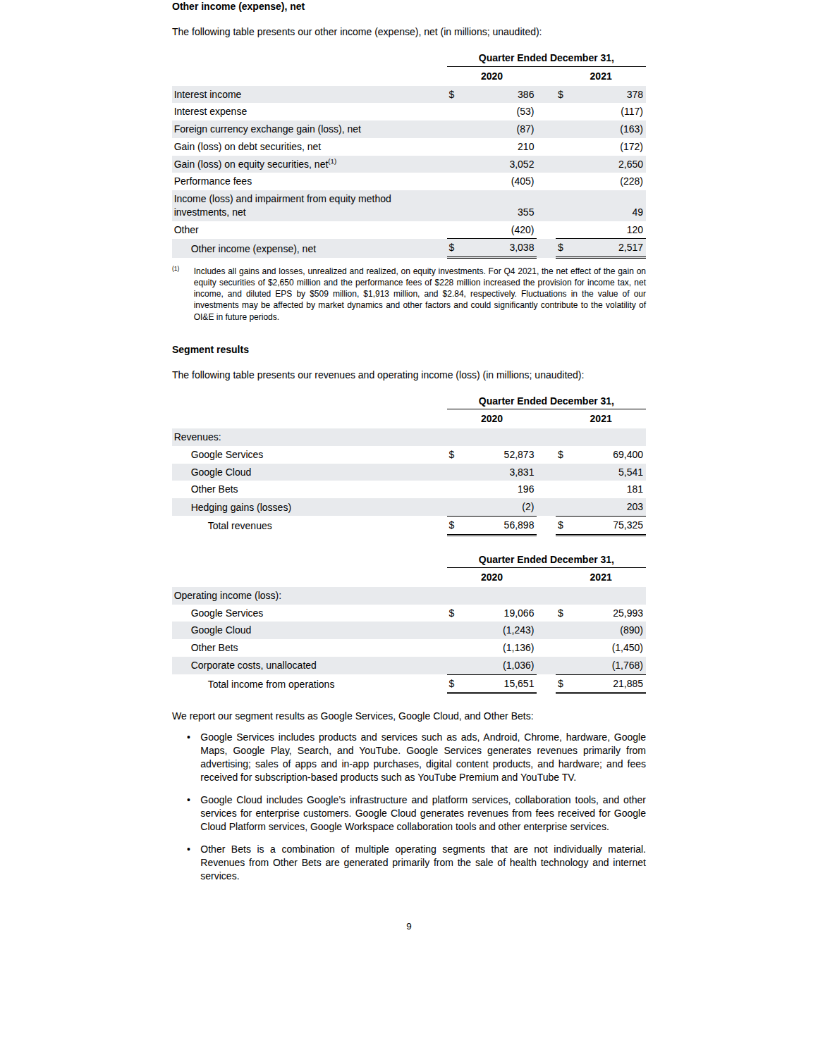Other income (expense), net
The following table presents our other income (expense), net (in millions; unaudited):
| | Quarter Ended December 31, |
| --- | --- |
| | 2020 | | 2021 |
| Interest income | $ | 386 | | $ | 378 |
| Interest expense | | (53) | | | (117) |
| Foreign currency exchange gain (loss), net | | (87) | | | (163) |
| Gain (loss) on debt securities, net | | 210 | | | (172) |
| Gain (loss) on equity securities, net (1) | | 3,052 | | | 2,650 |
| Performance fees | | (405) | | | (228) |
| Income (loss) and impairment from equity method investments, net | | 355 | | | 49 |
| Other | | (420) | | | 120 |
| Other income (expense), net | $ | 3,038 | | $ | 2,517 |
(1)
Includes all gains and losses, unrealized and realized, on equity investments. For Q4 2021, the net effect of the gain on equity securities of $2,650 million and the performance fees of $228 million increased the provision for income tax, net income, and diluted EPS by $509 million, $1,913 million, and $2.84, respectively. Fluctuations in the value of our investments may be affected by market dynamics and other factors and could significantly contribute to the volatility of OI&E in future periods.
Segment results
The following table presents our revenues and operating income (loss) (in millions; unaudited):
| | Quarter Ended December 31, |
| --- | --- |
| | 2020 | | 2021 |
| Revenues: | | | | | |
| Google Services | $ | 52,873 | | $ | 69,400 |
| Google Cloud | | 3,831 | | | 5,541 |
| Other Bets | | 196 | | | 181 |
| Hedging gains (losses) | | (2) | | | 203 |
| Total revenues | $ | 56,898 | | $ | 75,325 |
| | Quarter Ended December 31, |
| --- | --- |
| | 2020 | | 2021 |
| Operating income (loss): | | | | | |
| Google Services | $ | 19,066 | | $ | 25,993 |
| Google Cloud | | (1,243) | | | (890) |
| Other Bets | | (1,136) | | | (1,450) |
| Corporate costs, unallocated | | (1,036) | | | (1,768) |
| Total income from operations | $ | 15,651 | | $ | 21,885 |
We report our segment results as Google Services, Google Cloud, and Other Bets:
Google Services includes products and services such as ads, Android, Chrome, hardware, Google Maps, Google Play, Search, and YouTube. Google Services generates revenues primarily from advertising; sales of apps and in-app purchases, digital content products, and hardware; and fees received for subscription-based products such as YouTube Premium and YouTube TV.
Google Cloud includes Google’s infrastructure and platform services, collaboration tools, and other services for enterprise customers. Google Cloud generates revenues from fees received for Google Cloud Platform services, Google Workspace collaboration tools and other enterprise services.
Other Bets is a combination of multiple operating segments that are not individually material. Revenues from Other Bets are generated primarily from the sale of health technology and internet services.
9